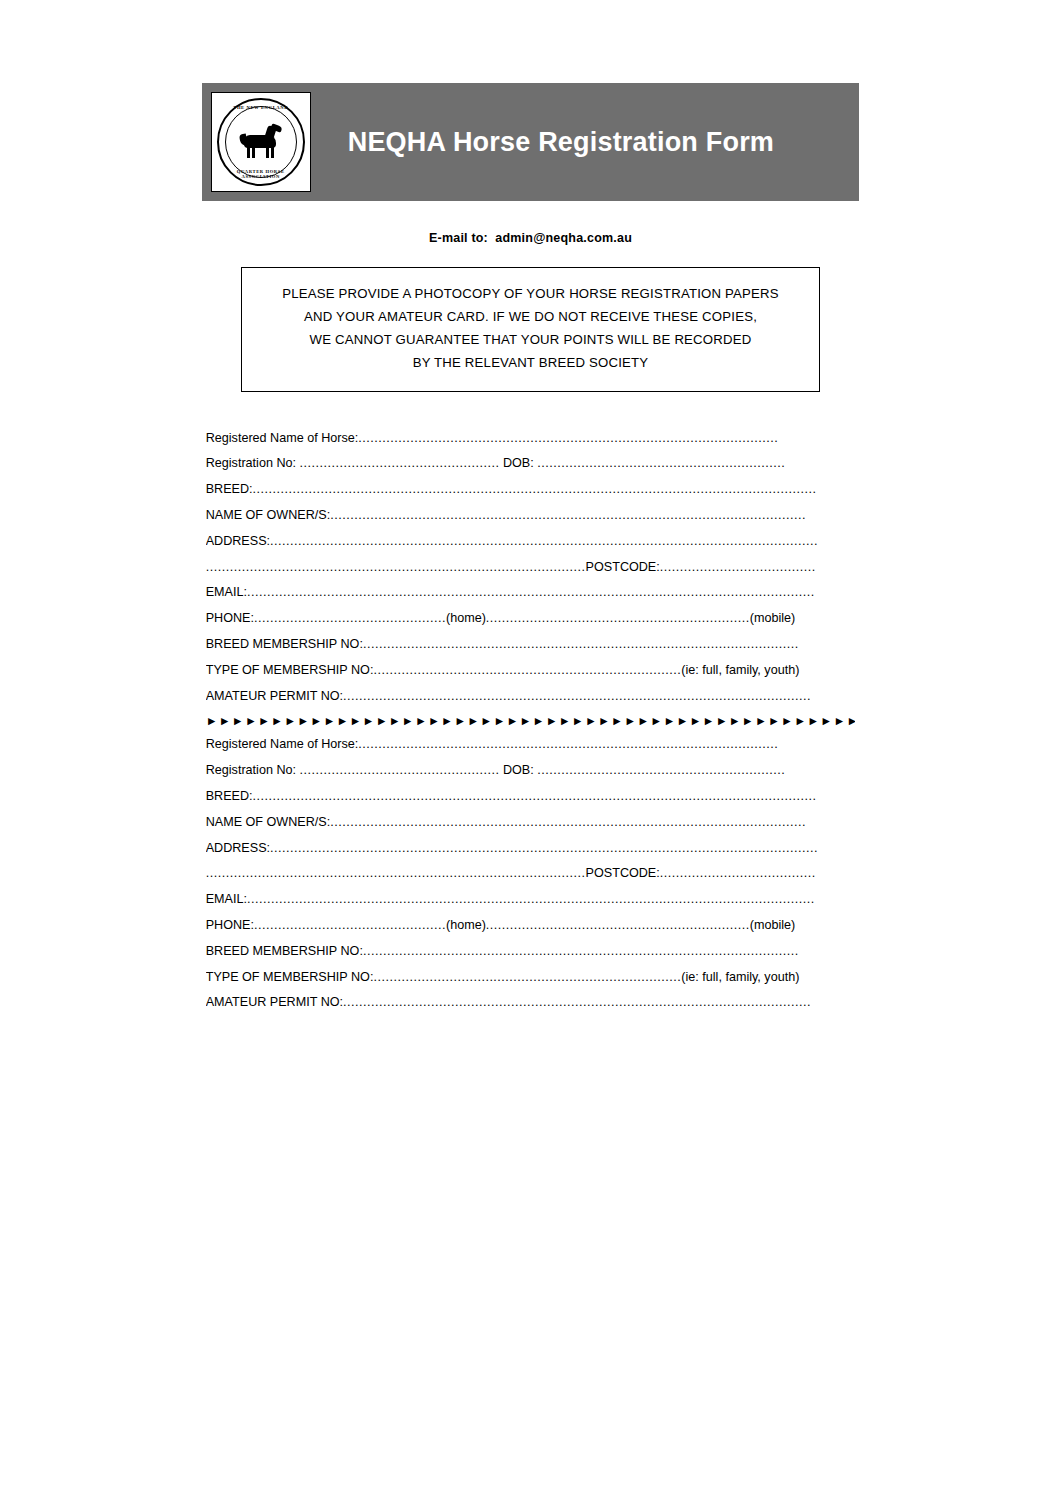THE NEW ENGLAND
QUARTER HORSE ASSOCIATION
NEQHA Horse Registration Form
E-mail to: admin@neqha.com.au
PLEASE PROVIDE A PHOTOCOPY OF YOUR HORSE REGISTRATION PAPERS
AND YOUR AMATEUR CARD. IF WE DO NOT RECEIVE THESE COPIES,
WE CANNOT GUARANTEE THAT YOUR POINTS WILL BE RECORDED
BY THE RELEVANT BREED SOCIETY
Registered Name of Horse:.........................................................................................................
Registration No: .................................................. DOB: ..............................................................
BREED:.............................................................................................................................................
NAME OF OWNER/S:.......................................................................................................................
ADDRESS:.........................................................................................................................................
............................................................................................... POSTCODE:.......................................
EMAIL:..............................................................................................................................................
PHONE:................................................(home)..................................................................(mobile)
BREED MEMBERSHIP NO:.............................................................................................................
TYPE OF MEMBERSHIP NO:.............................................................................(ie: full, family, youth)
AMATEUR PERMIT NO:.....................................................................................................................
►►►►►►►►►►►►►►►►►►►►►►►►►►►►►►►►►►►►►►►►►►►►►►►►►►
Registered Name of Horse:.........................................................................................................
Registration No: .................................................. DOB: ..............................................................
BREED:.............................................................................................................................................
NAME OF OWNER/S:.......................................................................................................................
ADDRESS:.........................................................................................................................................
............................................................................................... POSTCODE:.......................................
EMAIL:..............................................................................................................................................
PHONE:................................................(home)..................................................................(mobile)
BREED MEMBERSHIP NO:.............................................................................................................
TYPE OF MEMBERSHIP NO:.............................................................................(ie: full, family, youth)
AMATEUR PERMIT NO:.....................................................................................................................